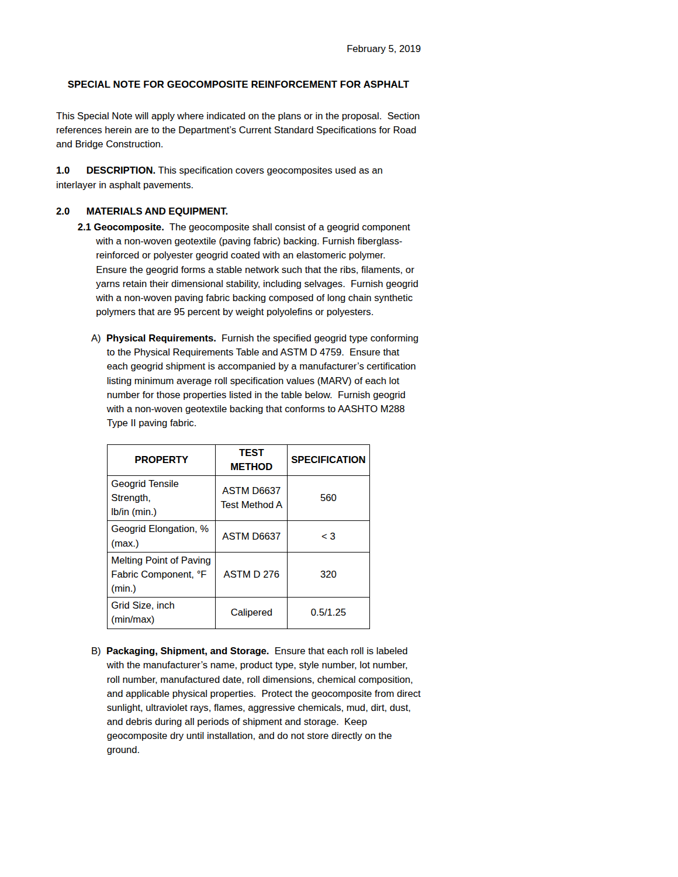February 5, 2019
Special Note for Geocomposite Reinforcement for Asphalt
This Special Note will apply where indicated on the plans or in the proposal. Section references herein are to the Department’s Current Standard Specifications for Road and Bridge Construction.
1.0 DESCRIPTION. This specification covers geocomposites used as an interlayer in asphalt pavements.
2.0 MATERIALS AND EQUIPMENT.
2.1 Geocomposite. The geocomposite shall consist of a geogrid component with a non-woven geotextile (paving fabric) backing. Furnish fiberglass-reinforced or polyester geogrid coated with an elastomeric polymer. Ensure the geogrid forms a stable network such that the ribs, filaments, or yarns retain their dimensional stability, including selvages. Furnish geogrid with a non-woven paving fabric backing composed of long chain synthetic polymers that are 95 percent by weight polyolefins or polyesters.
A) Physical Requirements. Furnish the specified geogrid type conforming to the Physical Requirements Table and ASTM D 4759. Ensure that each geogrid shipment is accompanied by a manufacturer’s certification listing minimum average roll specification values (MARV) of each lot number for those properties listed in the table below. Furnish geogrid with a non-woven geotextile backing that conforms to AASHTO M288 Type II paving fabric.
| PROPERTY | TEST METHOD | SPECIFICATION |
| --- | --- | --- |
| Geogrid Tensile Strength, lb/in (min.) | ASTM D6637 Test Method A | 560 |
| Geogrid Elongation, % (max.) | ASTM D6637 | < 3 |
| Melting Point of Paving Fabric Component, °F (min.) | ASTM D 276 | 320 |
| Grid Size, inch (min/max) | Calipered | 0.5/1.25 |
B) Packaging, Shipment, and Storage. Ensure that each roll is labeled with the manufacturer’s name, product type, style number, lot number, roll number, manufactured date, roll dimensions, chemical composition, and applicable physical properties. Protect the geocomposite from direct sunlight, ultraviolet rays, flames, aggressive chemicals, mud, dirt, dust, and debris during all periods of shipment and storage. Keep geocomposite dry until installation, and do not store directly on the ground.